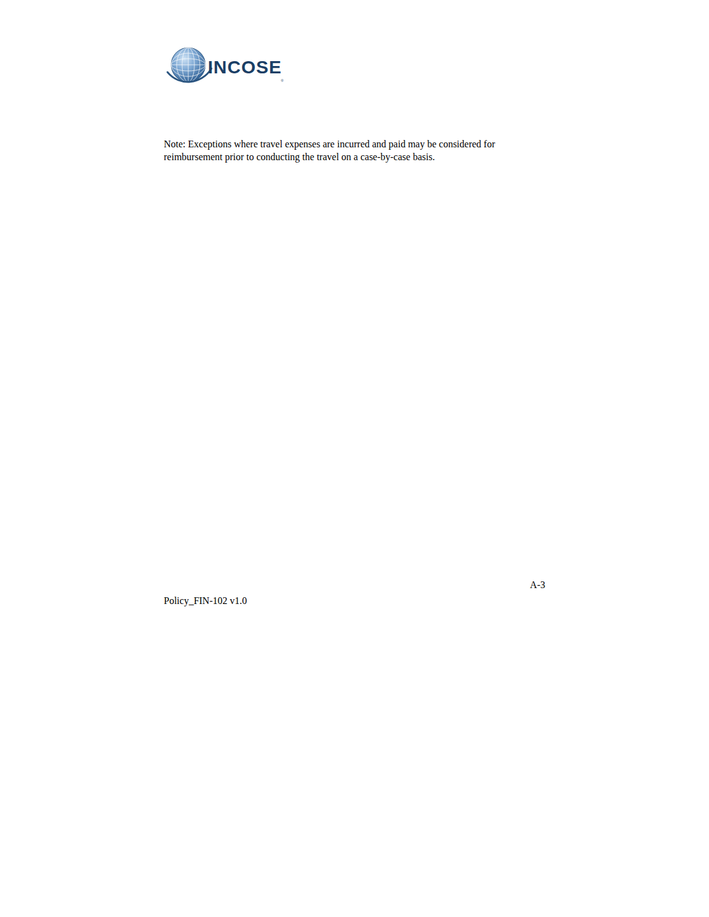INCOSE ®
Note: Exceptions where travel expenses are incurred and paid may be considered for reimbursement prior to conducting the travel on a case-by-case basis.
A-3
Policy_FIN-102 v1.0